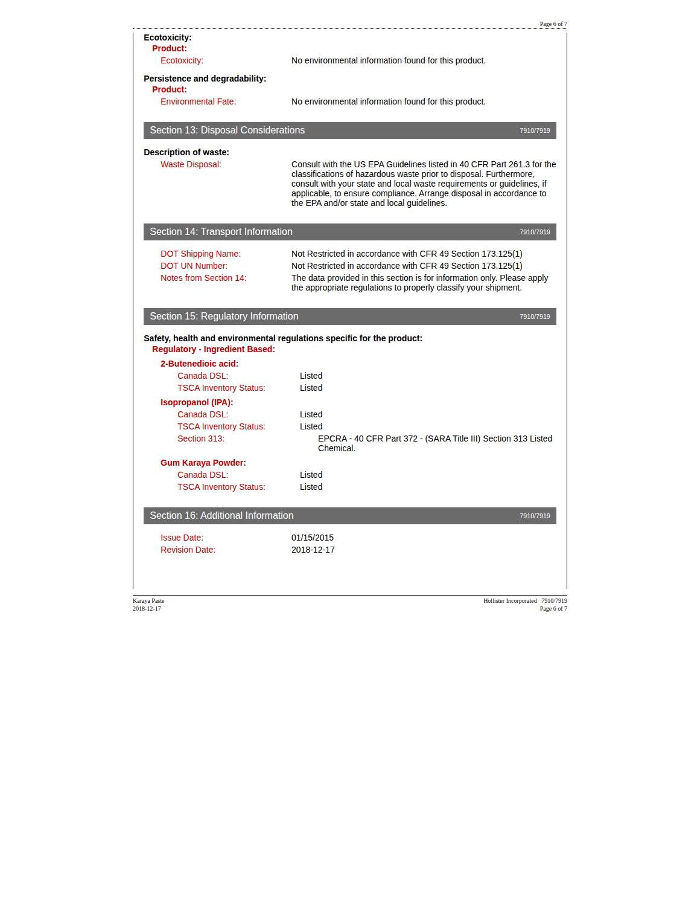Page 6 of 7
Ecotoxicity:
Product:
Ecotoxicity:
No environmental information found for this product.
Persistence and degradability:
Product:
Environmental Fate:
No environmental information found for this product.
Section 13: Disposal Considerations 7910/7919
Description of waste:
Waste Disposal:
Consult with the US EPA Guidelines listed in 40 CFR Part 261.3 for the classifications of hazardous waste prior to disposal. Furthermore, consult with your state and local waste requirements or guidelines, if applicable, to ensure compliance. Arrange disposal in accordance to the EPA and/or state and local guidelines.
Section 14: Transport Information 7910/7919
DOT Shipping Name:
Not Restricted in accordance with CFR 49 Section 173.125(1)
DOT UN Number:
Not Restricted in accordance with CFR 49 Section 173.125(1)
Notes from Section 14:
The data provided in this section is for information only. Please apply the appropriate regulations to properly classify your shipment.
Section 15: Regulatory Information 7910/7919
Safety, health and environmental regulations specific for the product:
Regulatory - Ingredient Based:
2-Butenedioic acid:
Canada DSL:
Listed
TSCA Inventory Status:
Listed
Isopropanol (IPA):
Canada DSL:
Listed
TSCA Inventory Status:
Listed
Section 313:
EPCRA - 40 CFR Part 372 - (SARA Title III) Section 313 Listed Chemical.
Gum Karaya Powder:
Canada DSL:
Listed
TSCA Inventory Status:
Listed
Section 16: Additional Information 7910/7919
Issue Date:
01/15/2015
Revision Date:
2018-12-17
Karaya Paste
2018-12-17
Hollister Incorporated 7910/7919
Page 6 of 7